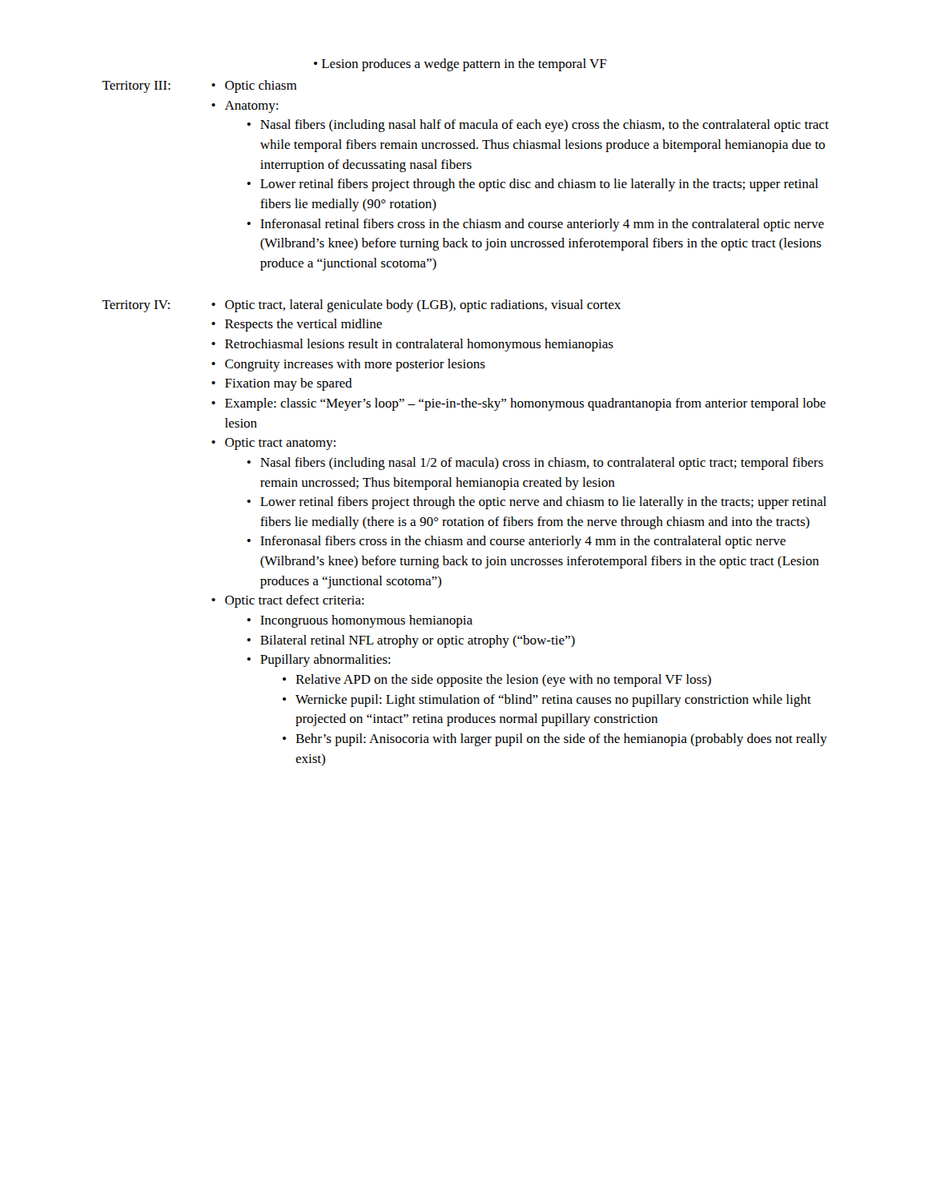• Lesion produces a wedge pattern in the temporal VF
Territory III:
Optic chiasm
Anatomy:
Nasal fibers (including nasal half of macula of each eye) cross the chiasm, to the contralateral optic tract while temporal fibers remain uncrossed. Thus chiasmal lesions produce a bitemporal hemianopia due to interruption of decussating nasal fibers
Lower retinal fibers project through the optic disc and chiasm to lie laterally in the tracts; upper retinal fibers lie medially (90° rotation)
Inferonasal retinal fibers cross in the chiasm and course anteriorly 4 mm in the contralateral optic nerve (Wilbrand’s knee) before turning back to join uncrossed inferotemporal fibers in the optic tract (lesions produce a “junctional scotoma”)
Territory IV:
Optic tract, lateral geniculate body (LGB), optic radiations, visual cortex
Respects the vertical midline
Retrochiasmal lesions result in contralateral homonymous hemianopias
Congruity increases with more posterior lesions
Fixation may be spared
Example: classic “Meyer’s loop” – “pie-in-the-sky” homonymous quadrantanopia from anterior temporal lobe lesion
Optic tract anatomy:
Nasal fibers (including nasal 1/2 of macula) cross in chiasm, to contralateral optic tract; temporal fibers remain uncrossed; Thus bitemporal hemianopia created by lesion
Lower retinal fibers project through the optic nerve and chiasm to lie laterally in the tracts; upper retinal fibers lie medially (there is a 90° rotation of fibers from the nerve through chiasm and into the tracts)
Inferonasal fibers cross in the chiasm and course anteriorly 4 mm in the contralateral optic nerve (Wilbrand’s knee) before turning back to join uncrosses inferotemporal fibers in the optic tract (Lesion produces a “junctional scotoma”)
Optic tract defect criteria:
Incongruous homonymous hemianopia
Bilateral retinal NFL atrophy or optic atrophy (“bow-tie”)
Pupillary abnormalities:
Relative APD on the side opposite the lesion (eye with no temporal VF loss)
Wernicke pupil: Light stimulation of “blind” retina causes no pupillary constriction while light projected on “intact” retina produces normal pupillary constriction
Behr’s pupil: Anisocoria with larger pupil on the side of the hemianopia (probably does not really exist)